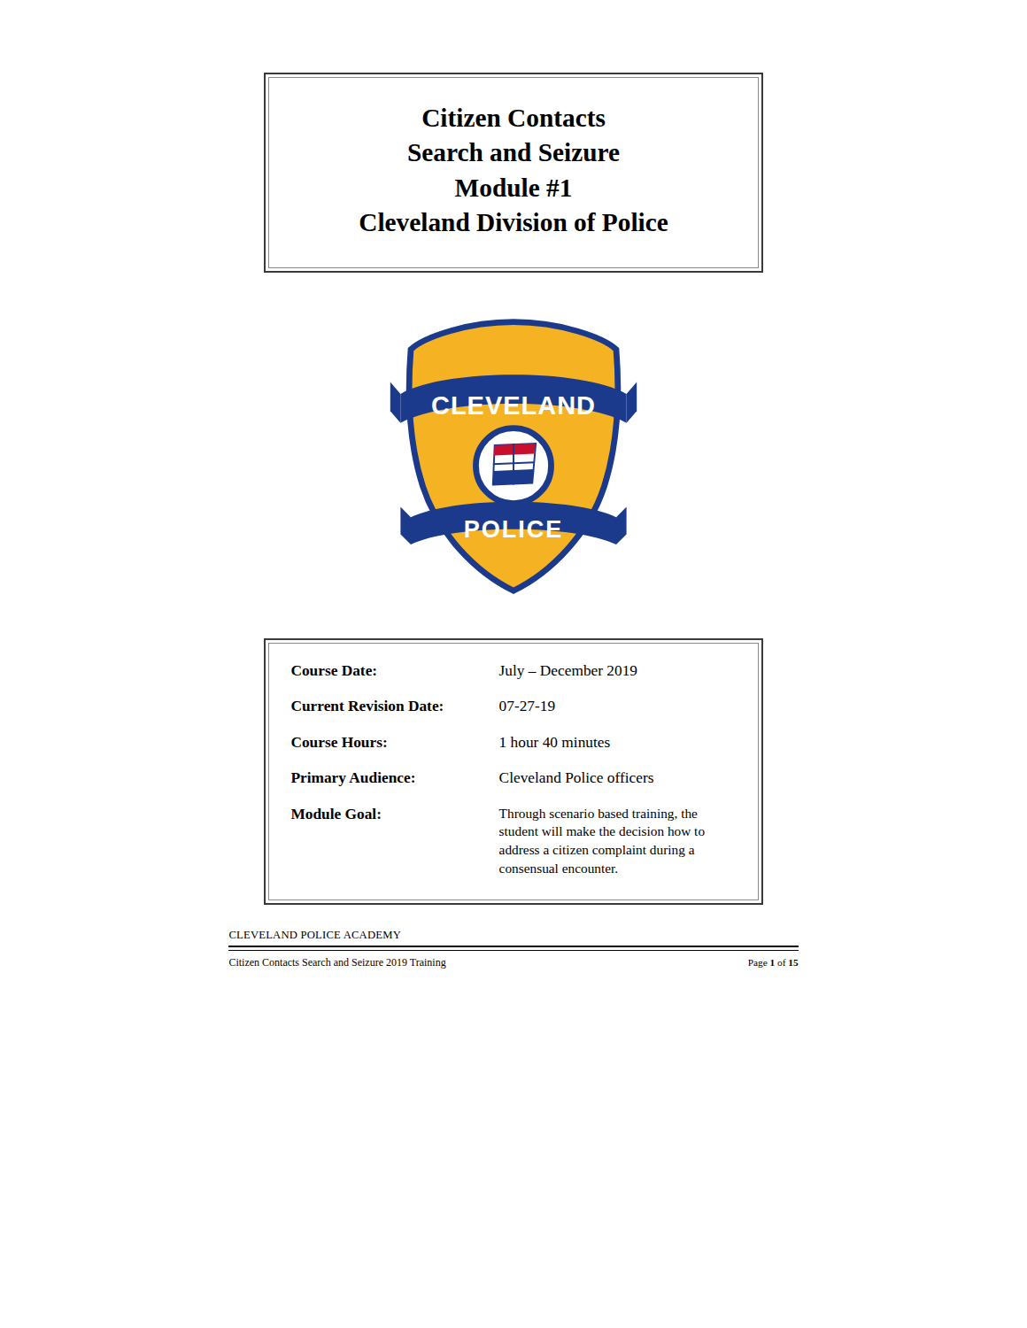Citizen Contacts
Search and Seizure
Module #1
Cleveland Division of Police
CLEVELAND POLICE
| Course Date: | July – December 2019 |
| Current Revision Date: | 07-27-19 |
| Course Hours: | 1 hour 40 minutes |
| Primary Audience: | Cleveland Police officers |
| Module Goal: | Through scenario based training, the student will make the decision how to address a citizen complaint during a consensual encounter. |
CLEVELAND POLICE ACADEMY
Citizen Contacts Search and Seizure 2019 Training Page 1 of 15